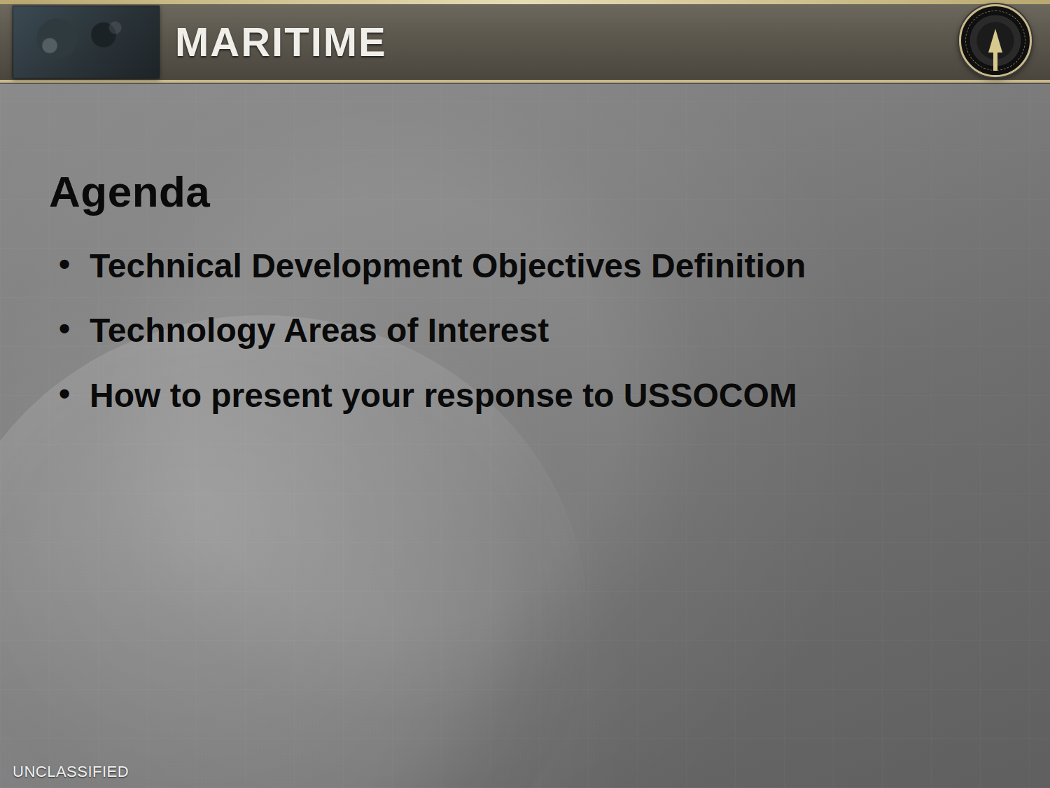MARITIME
Agenda
Technical Development Objectives Definition
Technology Areas of Interest
How to present your response to USSOCOM
UNCLASSIFIED